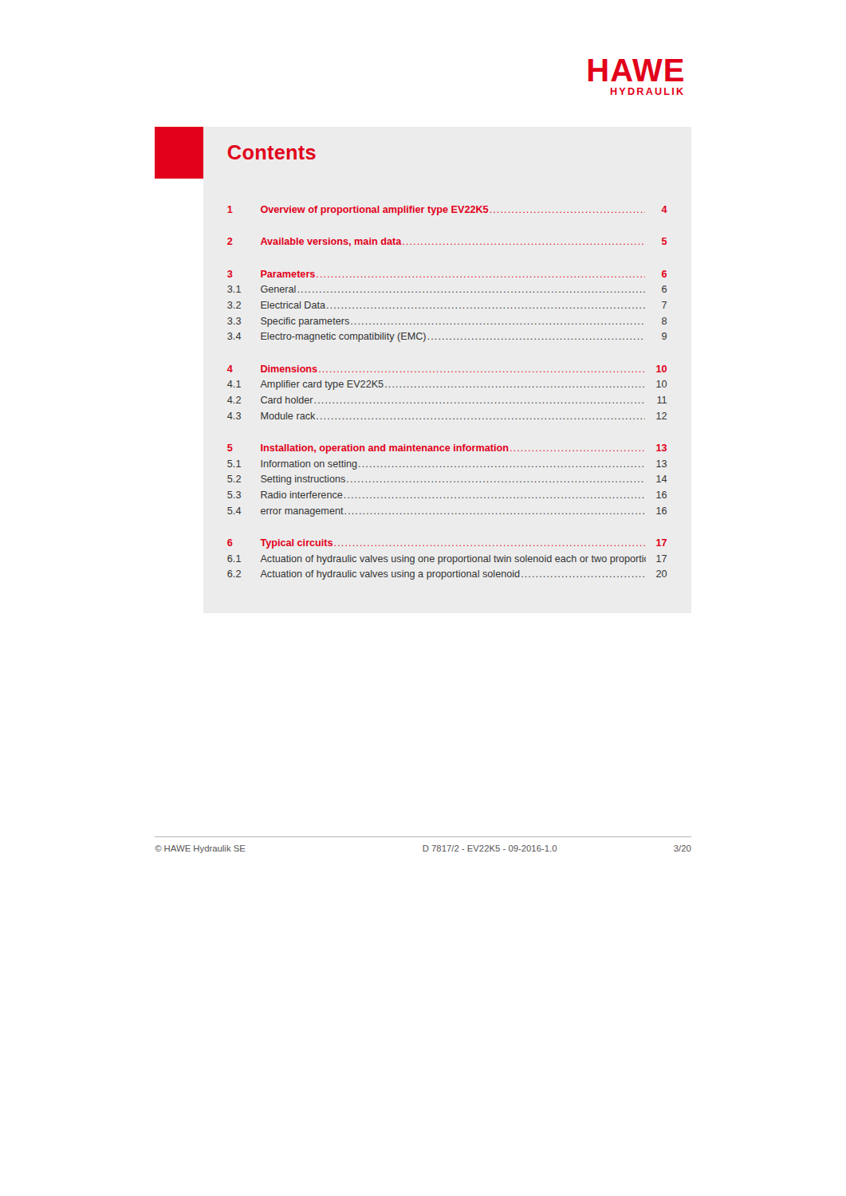HAWE
HYDRAULIK
Contents
1
Overview of proportional amplifier type EV22K5 .................................................................................................
4
2
Available versions, main data .................................................................................................................
5
3
Parameters .....................................................................................................................................
6
3.1
General .........................................................................................................................................
6
3.2
Electrical Data ..............................................................................................................................
7
3.3
Specific parameters .......................................................................................................................
8
3.4
Electro-magnetic compatibility (EMC) .................................................................................................
9
4
Dimensions ...................................................................................................................................
10
4.1
Amplifier card type EV22K5 .........................................................................................................
10
4.2
Card holder .................................................................................................................................
11
4.3
Module rack ...............................................................................................................................
12
5
Installation, operation and maintenance information .......................................................................
13
5.1
Information on setting ..................................................................................................................
13
5.2
Setting instructions .....................................................................................................................
14
5.3
Radio interference .......................................................................................................................
16
5.4
error management .......................................................................................................................
16
6
Typical circuits ..........................................................................................................................
17
6.1
Actuation of hydraulic valves using one proportional twin solenoid each or two proportional single solenoids ..................
17
6.2
Actuation of hydraulic valves using a proportional solenoid .................................................................
20
© HAWE Hydraulik SE
D 7817/2 - EV22K5 - 09-2016-1.0
3/20